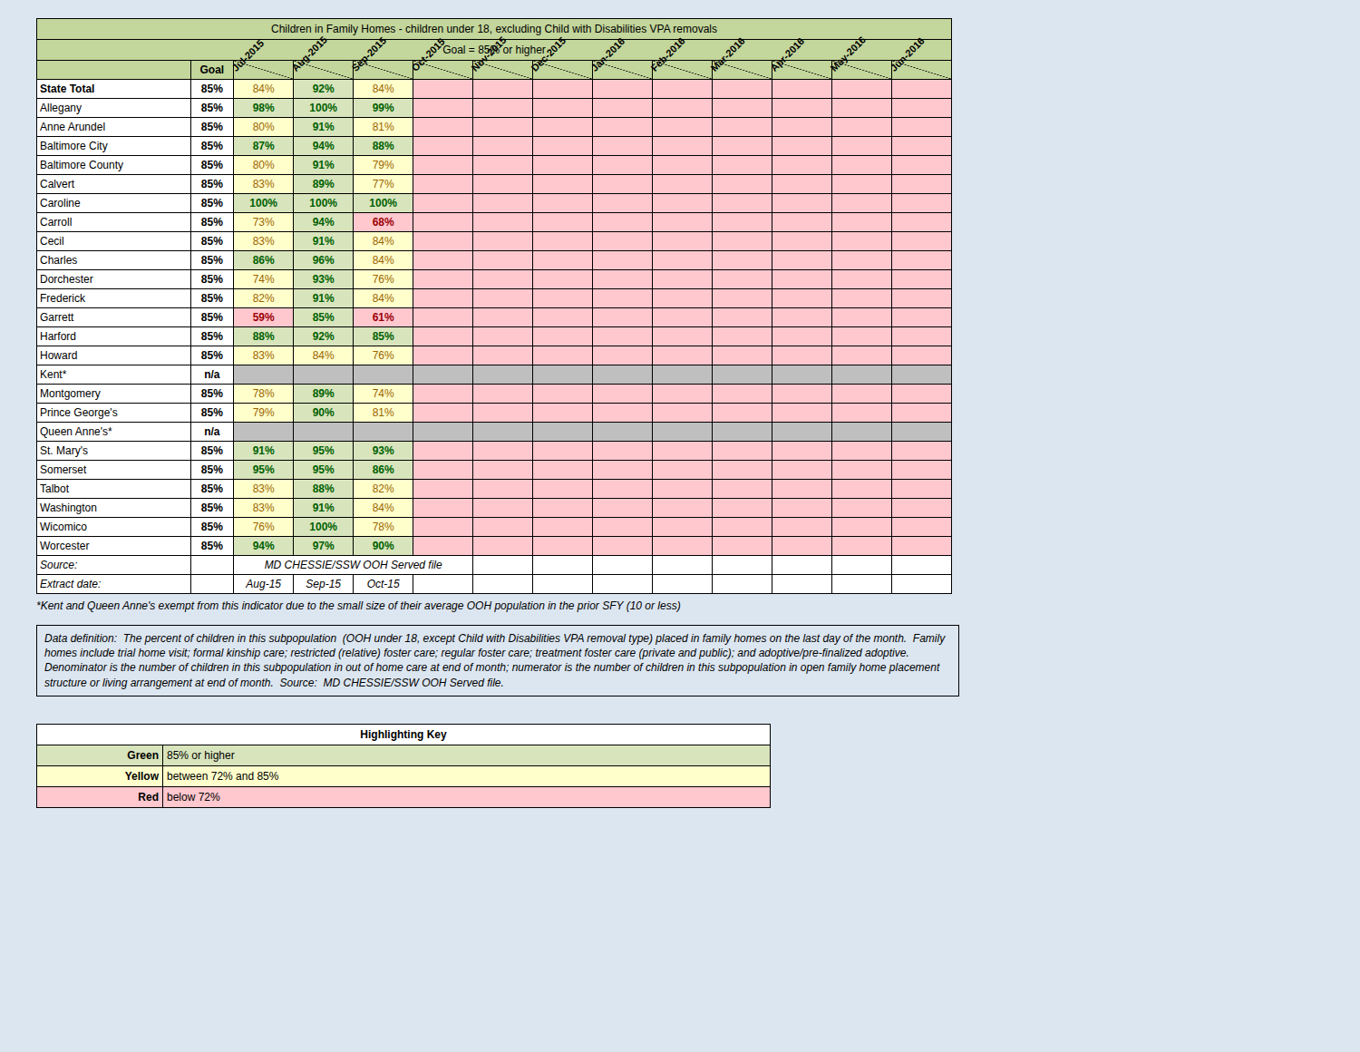| Children in Family Homes - children under 18, excluding Child with Disabilities VPA removals |
| Goal = 85% or higher |
| | Goal | Jul-2015 | Aug-2015 | Sep-2015 | Oct-2015 | Nov-2015 | Dec-2015 | Jan-2016 | Feb-2016 | Mar-2016 | Apr-2016 | May-2016 | Jun-2016 |
| State Total | 85% | 84% | 92% | 84% | | | | | | | | | |
| Allegany | 85% | 98% | 100% | 99% | | | | | | | | | |
| Anne Arundel | 85% | 80% | 91% | 81% | | | | | | | | | |
| Baltimore City | 85% | 87% | 94% | 88% | | | | | | | | | |
| Baltimore County | 85% | 80% | 91% | 79% | | | | | | | | | |
| Calvert | 85% | 83% | 89% | 77% | | | | | | | | | |
| Caroline | 85% | 100% | 100% | 100% | | | | | | | | | |
| Carroll | 85% | 73% | 94% | 68% | | | | | | | | | |
| Cecil | 85% | 83% | 91% | 84% | | | | | | | | | |
| Charles | 85% | 86% | 96% | 84% | | | | | | | | | |
| Dorchester | 85% | 74% | 93% | 76% | | | | | | | | | |
| Frederick | 85% | 82% | 91% | 84% | | | | | | | | | |
| Garrett | 85% | 59% | 85% | 61% | | | | | | | | | |
| Harford | 85% | 88% | 92% | 85% | | | | | | | | | |
| Howard | 85% | 83% | 84% | 76% | | | | | | | | | |
| Kent* | n/a | | | | | | | | | | | | |
| Montgomery | 85% | 78% | 89% | 74% | | | | | | | | | |
| Prince George's | 85% | 79% | 90% | 81% | | | | | | | | | |
| Queen Anne's* | n/a | | | | | | | | | | | | |
| St. Mary's | 85% | 91% | 95% | 93% | | | | | | | | | |
| Somerset | 85% | 95% | 95% | 86% | | | | | | | | | |
| Talbot | 85% | 83% | 88% | 82% | | | | | | | | | |
| Washington | 85% | 83% | 91% | 84% | | | | | | | | | |
| Wicomico | 85% | 76% | 100% | 78% | | | | | | | | | |
| Worcester | 85% | 94% | 97% | 90% | | | | | | | | | |
| Source: | | MD CHESSIE/SSW OOH Served file | | | | | | | | |
| Extract date: | | Aug-15 | Sep-15 | Oct-15 | | | | | | | | | |
*Kent and Queen Anne's exempt from this indicator due to the small size of their average OOH population in the prior SFY (10 or less)
Data definition: The percent of children in this subpopulation (OOH under 18, except Child with Disabilities VPA removal type) placed in family homes on the last day of the month. Family homes include trial home visit; formal kinship care; restricted (relative) foster care; regular foster care; treatment foster care (private and public); and adoptive/pre-finalized adoptive. Denominator is the number of children in this subpopulation in out of home care at end of month; numerator is the number of children in this subpopulation in open family home placement structure or living arrangement at end of month. Source: MD CHESSIE/SSW OOH Served file.
| Highlighting Key |
| Green | 85% or higher |
| Yellow | between 72% and 85% |
| Red | below 72% |